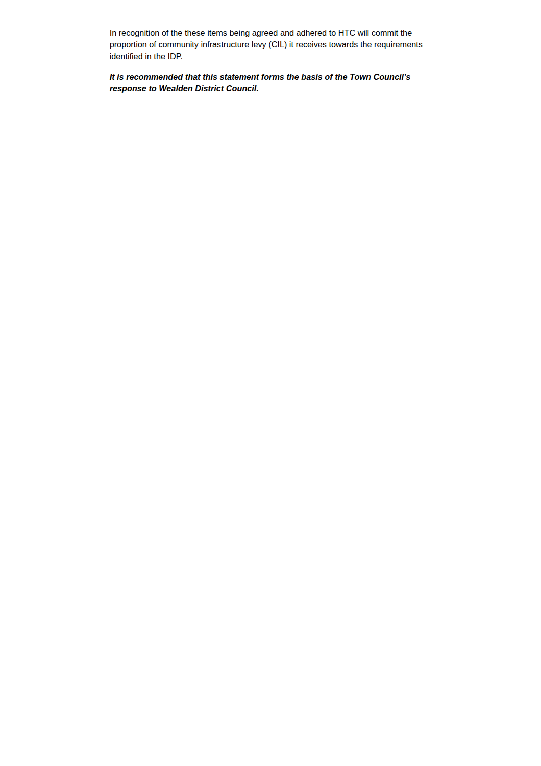In recognition of the these items being agreed and adhered to HTC will commit the proportion of community infrastructure levy (CIL) it receives towards the requirements identified in the IDP.
It is recommended that this statement forms the basis of the Town Council’s response to Wealden District Council.